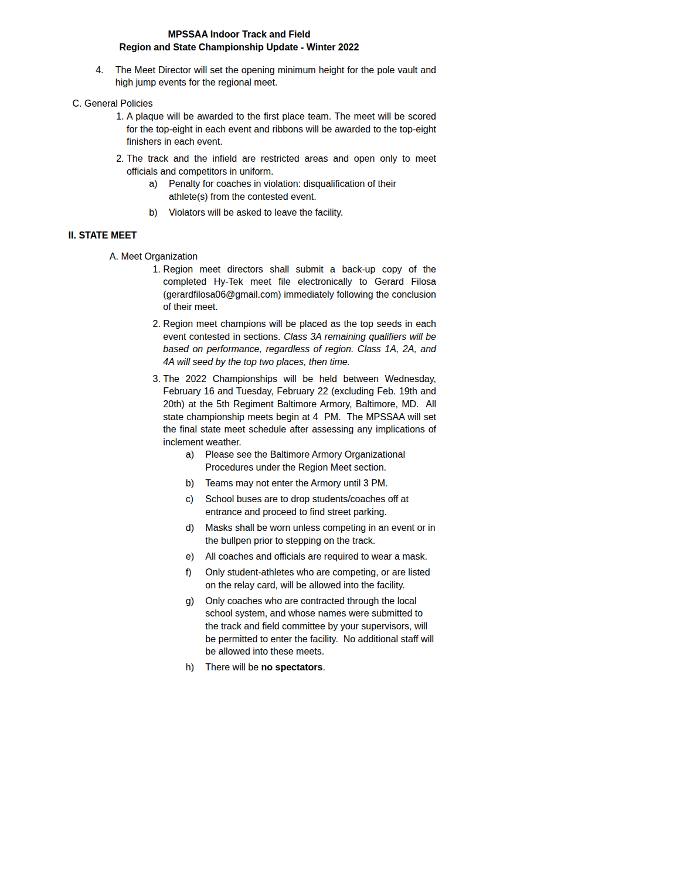MPSSAA Indoor Track and Field Region and State Championship Update - Winter 2022
The Meet Director will set the opening minimum height for the pole vault and high jump events for the regional meet.
General Policies
A plaque will be awarded to the first place team. The meet will be scored for the top-eight in each event and ribbons will be awarded to the top-eight finishers in each event.
The track and the infield are restricted areas and open only to meet officials and competitors in uniform.
Penalty for coaches in violation: disqualification of their athlete(s) from the contested event.
Violators will be asked to leave the facility.
STATE MEET
Meet Organization
Region meet directors shall submit a back-up copy of the completed Hy-Tek meet file electronically to Gerard Filosa (gerardfilosa06@gmail.com) immediately following the conclusion of their meet.
Region meet champions will be placed as the top seeds in each event contested in sections. Class 3A remaining qualifiers will be based on performance, regardless of region. Class 1A, 2A, and 4A will seed by the top two places, then time.
The 2022 Championships will be held between Wednesday, February 16 and Tuesday, February 22 (excluding Feb. 19th and 20th) at the 5th Regiment Baltimore Armory, Baltimore, MD. All state championship meets begin at 4 PM. The MPSSAA will set the final state meet schedule after assessing any implications of inclement weather.
Please see the Baltimore Armory Organizational Procedures under the Region Meet section.
Teams may not enter the Armory until 3 PM.
School buses are to drop students/coaches off at entrance and proceed to find street parking.
Masks shall be worn unless competing in an event or in the bullpen prior to stepping on the track.
All coaches and officials are required to wear a mask.
Only student-athletes who are competing, or are listed on the relay card, will be allowed into the facility.
Only coaches who are contracted through the local school system, and whose names were submitted to the track and field committee by your supervisors, will be permitted to enter the facility. No additional staff will be allowed into these meets.
There will be no spectators.